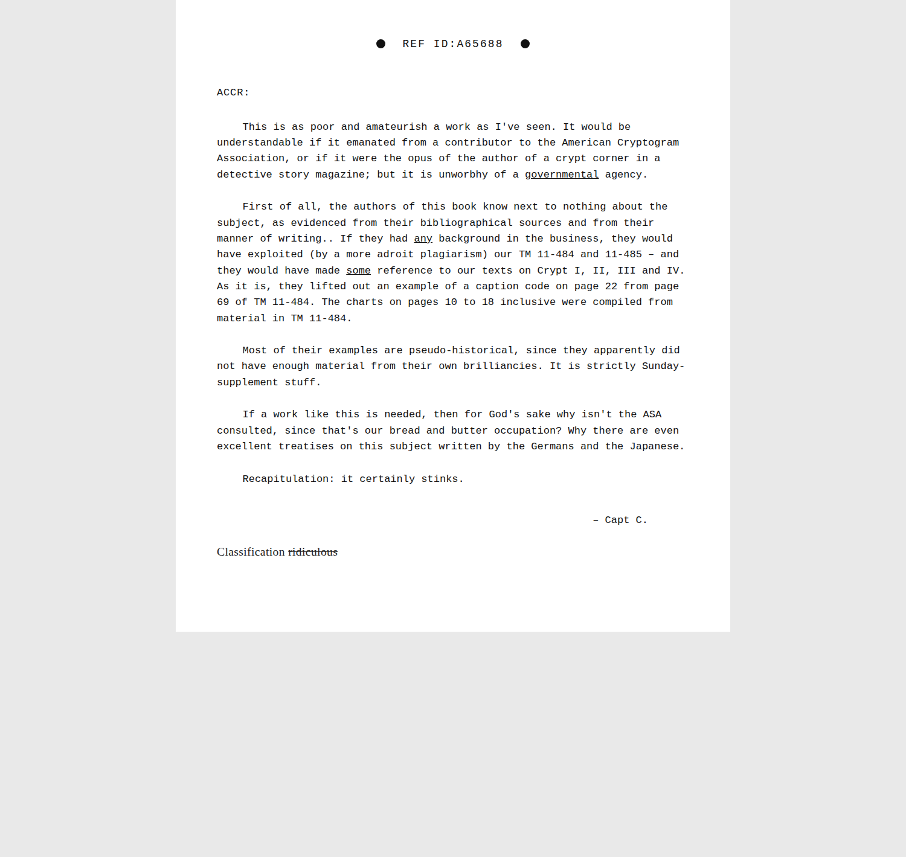REF ID:A65688
ACCR:
This is as poor and amateurish a work as I've seen. It would be understandable if it emanated from a contributor to the American Cryptogram Association, or if it were the opus of the author of a crypt corner in a detective story magazine; but it is unworbhy of a governmental agency.
First of all, the authors of this book know next to nothing about the subject, as evidenced from their bibliographical sources and from their manner of writing.. If they had any background in the business, they would have exploited (by a more adroit plagiarism) our TM 11-484 and 11-485 – and they would have made some reference to our texts on Crypt I, II, III and IV. As it is, they lifted out an example of a caption code on page 22 from page 69 of TM 11-484. The charts on pages 10 to 18 inclusive were compiled from material in TM 11-484.
Most of their examples are pseudo-historical, since they apparently did not have enough material from their own brilliancies. It is strictly Sunday-supplement stuff.
If a work like this is needed, then for God's sake why isn't the ASA consulted, since that's our bread and butter occupation? Why there are even excellent treatises on this subject written by the Germans and the Japanese.
Recapitulation: it certainly stinks.
– Capt C.
Classification ridiculous